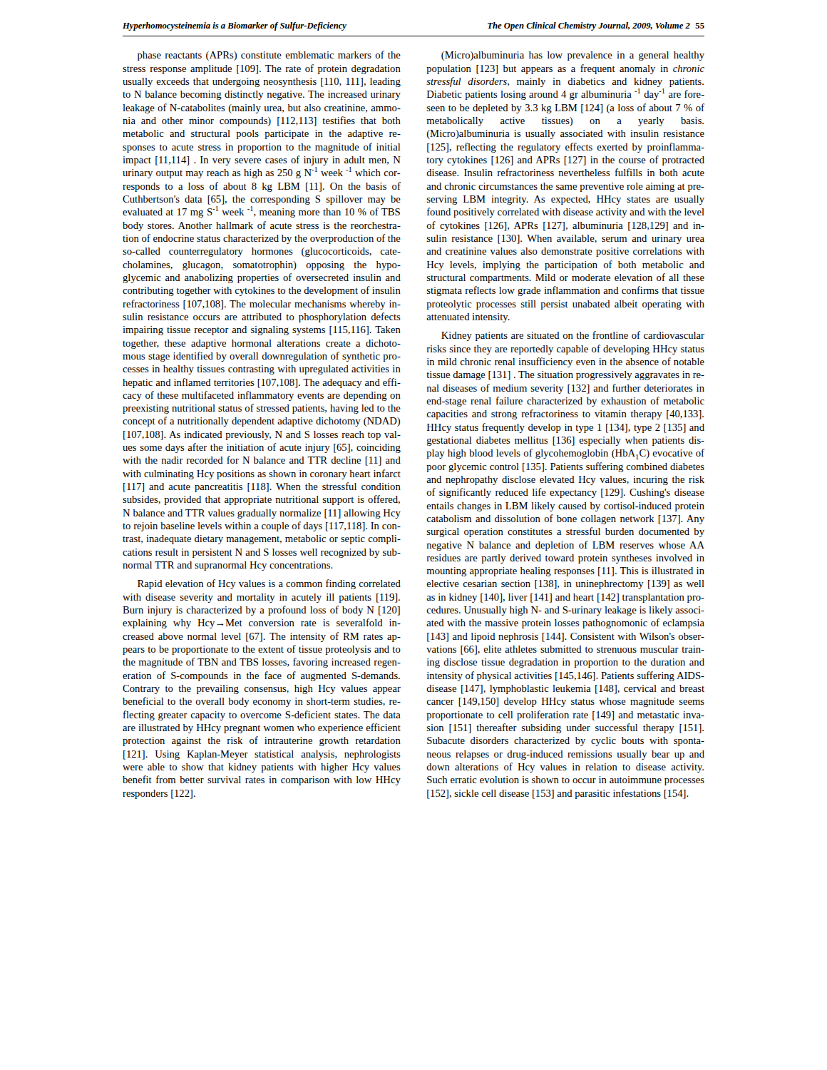Hyperhomocysteinemia is a Biomarker of Sulfur-Deficiency The Open Clinical Chemistry Journal, 2009, Volume 255
phase reactants (APRs) constitute emblematic markers of the stress response amplitude [109]. The rate of protein degradation usually exceeds that undergoing neosynthesis [110, 111], leading to N balance becoming distinctly negative. The increased urinary leakage of N-catabolites (mainly urea, but also creatinine, ammonia and other minor compounds) [112,113] testifies that both metabolic and structural pools participate in the adaptive responses to acute stress in proportion to the magnitude of initial impact [11,114] . In very severe cases of injury in adult men, N urinary output may reach as high as 250 g N-1 week -1 which corresponds to a loss of about 8 kg LBM [11]. On the basis of Cuthbertson's data [65], the corresponding S spillover may be evaluated at 17 mg S-1 week -1, meaning more than 10 % of TBS body stores. Another hallmark of acute stress is the reorchestration of endocrine status characterized by the overproduction of the so-called counterregulatory hormones (glucocorticoids, catecholamines, glucagon, somatotrophin) opposing the hypoglycemic and anabolizing properties of oversecreted insulin and contributing together with cytokines to the development of insulin refractoriness [107,108]. The molecular mechanisms whereby insulin resistance occurs are attributed to phosphorylation defects impairing tissue receptor and signaling systems [115,116]. Taken together, these adaptive hormonal alterations create a dichotomous stage identified by overall downregulation of synthetic processes in healthy tissues contrasting with upregulated activities in hepatic and inflamed territories [107,108]. The adequacy and efficacy of these multifaceted inflammatory events are depending on preexisting nutritional status of stressed patients, having led to the concept of a nutritionally dependent adaptive dichotomy (NDAD) [107,108]. As indicated previously, N and S losses reach top values some days after the initiation of acute injury [65], coinciding with the nadir recorded for N balance and TTR decline [11] and with culminating Hcy positions as shown in coronary heart infarct [117] and acute pancreatitis [118]. When the stressful condition subsides, provided that appropriate nutritional support is offered, N balance and TTR values gradually normalize [11] allowing Hcy to rejoin baseline levels within a couple of days [117,118]. In contrast, inadequate dietary management, metabolic or septic complications result in persistent N and S losses well recognized by subnormal TTR and supranormal Hcy concentrations.
Rapid elevation of Hcy values is a common finding correlated with disease severity and mortality in acutely ill patients [119]. Burn injury is characterized by a profound loss of body N [120] explaining why Hcy→Met conversion rate is severalfold increased above normal level [67]. The intensity of RM rates appears to be proportionate to the extent of tissue proteolysis and to the magnitude of TBN and TBS losses, favoring increased regeneration of S-compounds in the face of augmented S-demands. Contrary to the prevailing consensus, high Hcy values appear beneficial to the overall body economy in short-term studies, reflecting greater capacity to overcome S-deficient states. The data are illustrated by HHcy pregnant women who experience efficient protection against the risk of intrauterine growth retardation [121]. Using Kaplan-Meyer statistical analysis, nephrologists were able to show that kidney patients with higher Hcy values benefit from better survival rates in comparison with low HHcy responders [122].
(Micro)albuminuria has low prevalence in a general healthy population [123] but appears as a frequent anomaly in chronic stressful disorders, mainly in diabetics and kidney patients. Diabetic patients losing around 4 gr albuminuria -1 day-1 are foreseen to be depleted by 3.3 kg LBM [124] (a loss of about 7 % of metabolically active tissues) on a yearly basis. (Micro)albuminuria is usually associated with insulin resistance [125], reflecting the regulatory effects exerted by proinflammatory cytokines [126] and APRs [127] in the course of protracted disease. Insulin refractoriness nevertheless fulfills in both acute and chronic circumstances the same preventive role aiming at preserving LBM integrity. As expected, HHcy states are usually found positively correlated with disease activity and with the level of cytokines [126], APRs [127], albuminuria [128,129] and insulin resistance [130]. When available, serum and urinary urea and creatinine values also demonstrate positive correlations with Hcy levels, implying the participation of both metabolic and structural compartments. Mild or moderate elevation of all these stigmata reflects low grade inflammation and confirms that tissue proteolytic processes still persist unabated albeit operating with attenuated intensity.
Kidney patients are situated on the frontline of cardiovascular risks since they are reportedly capable of developing HHcy status in mild chronic renal insufficiency even in the absence of notable tissue damage [131] . The situation progressively aggravates in renal diseases of medium severity [132] and further deteriorates in end-stage renal failure characterized by exhaustion of metabolic capacities and strong refractoriness to vitamin therapy [40,133]. HHcy status frequently develop in type 1 [134], type 2 [135] and gestational diabetes mellitus [136] especially when patients display high blood levels of glycohemoglobin (HbA1C) evocative of poor glycemic control [135]. Patients suffering combined diabetes and nephropathy disclose elevated Hcy values, incuring the risk of significantly reduced life expectancy [129]. Cushing's disease entails changes in LBM likely caused by cortisol-induced protein catabolism and dissolution of bone collagen network [137]. Any surgical operation constitutes a stressful burden documented by negative N balance and depletion of LBM reserves whose AA residues are partly derived toward protein syntheses involved in mounting appropriate healing responses [11]. This is illustrated in elective cesarian section [138], in uninephrectomy [139] as well as in kidney [140], liver [141] and heart [142] transplantation procedures. Unusually high N- and S-urinary leakage is likely associated with the massive protein losses pathognomonic of eclampsia [143] and lipoid nephrosis [144]. Consistent with Wilson's observations [66], elite athletes submitted to strenuous muscular training disclose tissue degradation in proportion to the duration and intensity of physical activities [145,146]. Patients suffering AIDS-disease [147], lymphoblastic leukemia [148], cervical and breast cancer [149,150] develop HHcy status whose magnitude seems proportionate to cell proliferation rate [149] and metastatic invasion [151] thereafter subsiding under successful therapy [151]. Subacute disorders characterized by cyclic bouts with spontaneous relapses or drug-induced remissions usually bear up and down alterations of Hcy values in relation to disease activity. Such erratic evolution is shown to occur in autoimmune processes [152], sickle cell disease [153] and parasitic infestations [154].